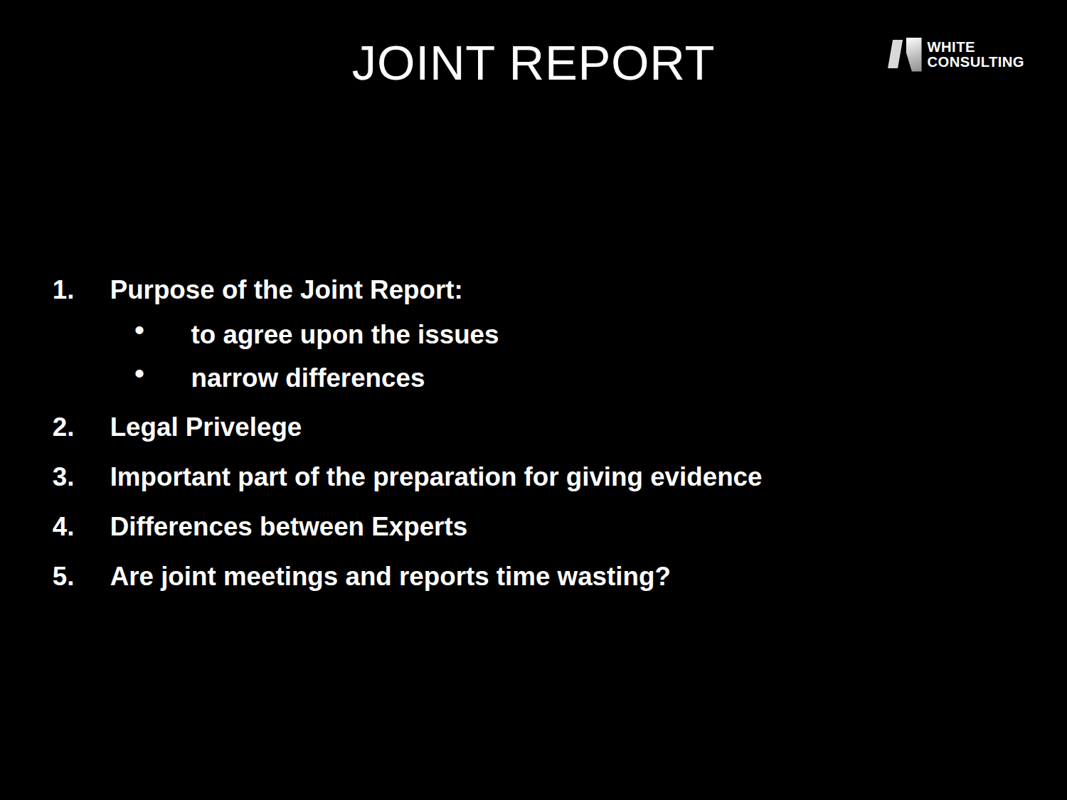JOINT REPORT
White Consulting
Purpose of the Joint Report:
to agree upon the issues
narrow differences
Legal Privelege
Important part of the preparation for giving evidence
Differences between Experts
Are joint meetings and reports time wasting?